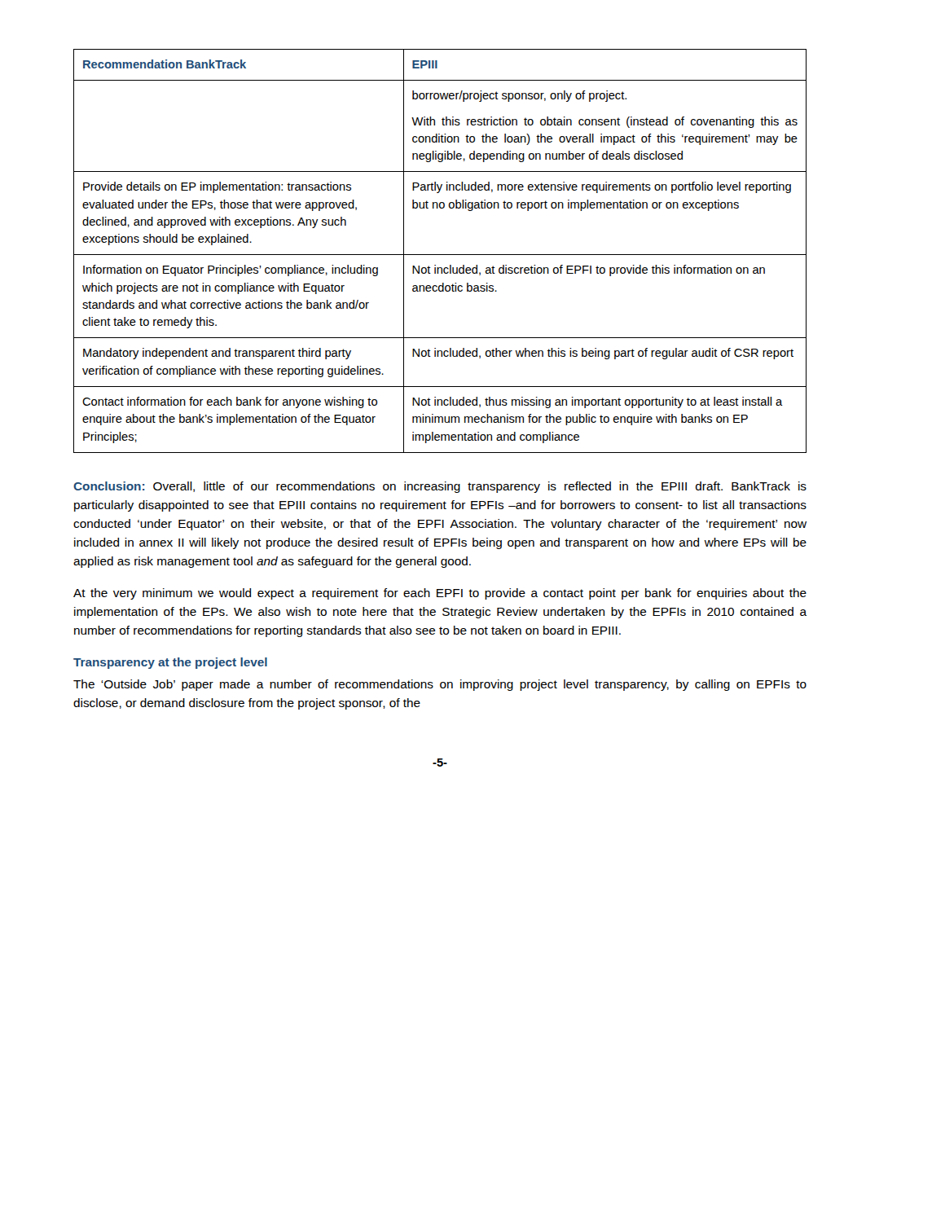| Recommendation BankTrack | EPIII |
| --- | --- |
| | borrower/project sponsor, only of project. With this restriction to obtain consent (instead of covenanting this as condition to the loan) the overall impact of this ‘requirement’ may be negligible, depending on number of deals disclosed |
| Provide details on EP implementation: transactions evaluated under the EPs, those that were approved, declined, and approved with exceptions. Any such exceptions should be explained. | Partly included, more extensive requirements on portfolio level reporting but no obligation to report on implementation or on exceptions |
| Information on Equator Principles’ compliance, including which projects are not in compliance with Equator standards and what corrective actions the bank and/or client take to remedy this. | Not included, at discretion of EPFI to provide this information on an anecdotic basis. |
| Mandatory independent and transparent third party verification of compliance with these reporting guidelines. | Not included, other when this is being part of regular audit of CSR report |
| Contact information for each bank for anyone wishing to enquire about the bank’s implementation of the Equator Principles; | Not included, thus missing an important opportunity to at least install a minimum mechanism for the public to enquire with banks on EP implementation and compliance |
Conclusion: Overall, little of our recommendations on increasing transparency is reflected in the EPIII draft. BankTrack is particularly disappointed to see that EPIII contains no requirement for EPFIs –and for borrowers to consent- to list all transactions conducted ‘under Equator’ on their website, or that of the EPFI Association. The voluntary character of the ‘requirement’ now included in annex II will likely not produce the desired result of EPFIs being open and transparent on how and where EPs will be applied as risk management tool and as safeguard for the general good.
At the very minimum we would expect a requirement for each EPFI to provide a contact point per bank for enquiries about the implementation of the EPs. We also wish to note here that the Strategic Review undertaken by the EPFIs in 2010 contained a number of recommendations for reporting standards that also see to be not taken on board in EPIII.
Transparency at the project level
The ‘Outside Job’ paper made a number of recommendations on improving project level transparency, by calling on EPFIs to disclose, or demand disclosure from the project sponsor, of the
-5-